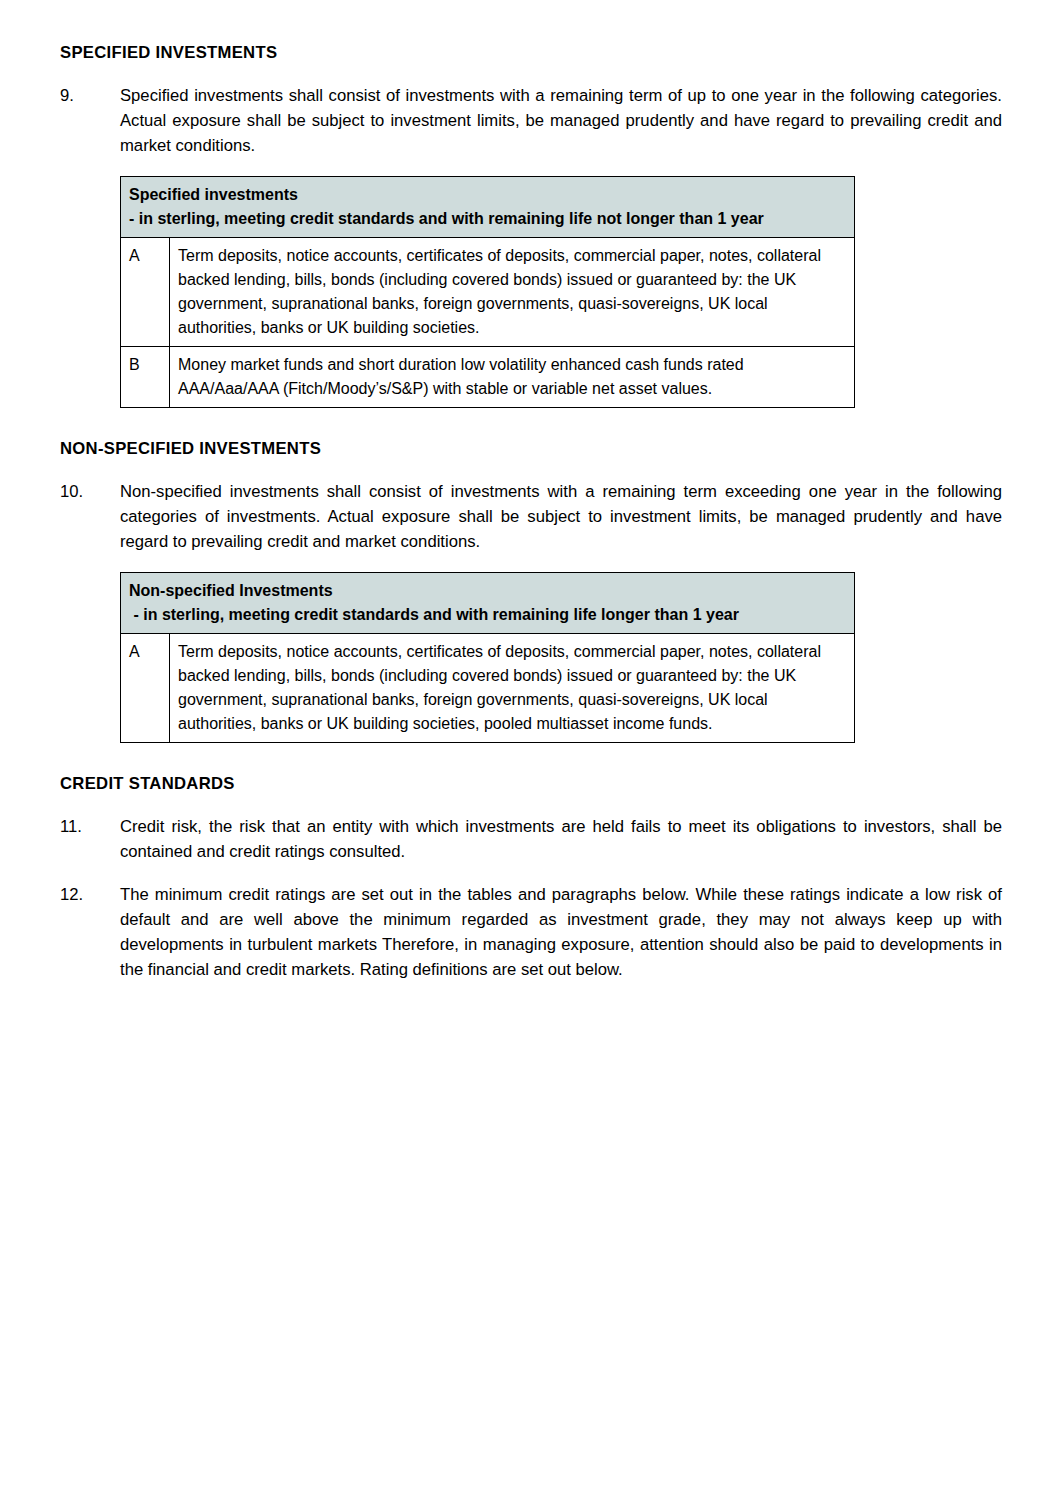SPECIFIED INVESTMENTS
9.
Specified investments shall consist of investments with a remaining term of up to one year in the following categories. Actual exposure shall be subject to investment limits, be managed prudently and have regard to prevailing credit and market conditions.
| Specified investments - in sterling, meeting credit standards and with remaining life not longer than 1 year |
| --- |
| A | Term deposits, notice accounts, certificates of deposits, commercial paper, notes, collateral backed lending, bills, bonds (including covered bonds) issued or guaranteed by: the UK government, supranational banks, foreign governments, quasi-sovereigns, UK local authorities, banks or UK building societies. |
| B | Money market funds and short duration low volatility enhanced cash funds rated AAA/Aaa/AAA (Fitch/Moody’s/S&P) with stable or variable net asset values. |
NON-SPECIFIED INVESTMENTS
10.
Non-specified investments shall consist of investments with a remaining term exceeding one year in the following categories of investments. Actual exposure shall be subject to investment limits, be managed prudently and have regard to prevailing credit and market conditions.
| Non-specified Investments - in sterling, meeting credit standards and with remaining life longer than 1 year |
| --- |
| A | Term deposits, notice accounts, certificates of deposits, commercial paper, notes, collateral backed lending, bills, bonds (including covered bonds) issued or guaranteed by: the UK government, supranational banks, foreign governments, quasi-sovereigns, UK local authorities, banks or UK building societies, pooled multiasset income funds. |
CREDIT STANDARDS
11.
Credit risk, the risk that an entity with which investments are held fails to meet its obligations to investors, shall be contained and credit ratings consulted.
12.
The minimum credit ratings are set out in the tables and paragraphs below. While these ratings indicate a low risk of default and are well above the minimum regarded as investment grade, they may not always keep up with developments in turbulent markets Therefore, in managing exposure, attention should also be paid to developments in the financial and credit markets. Rating definitions are set out below.